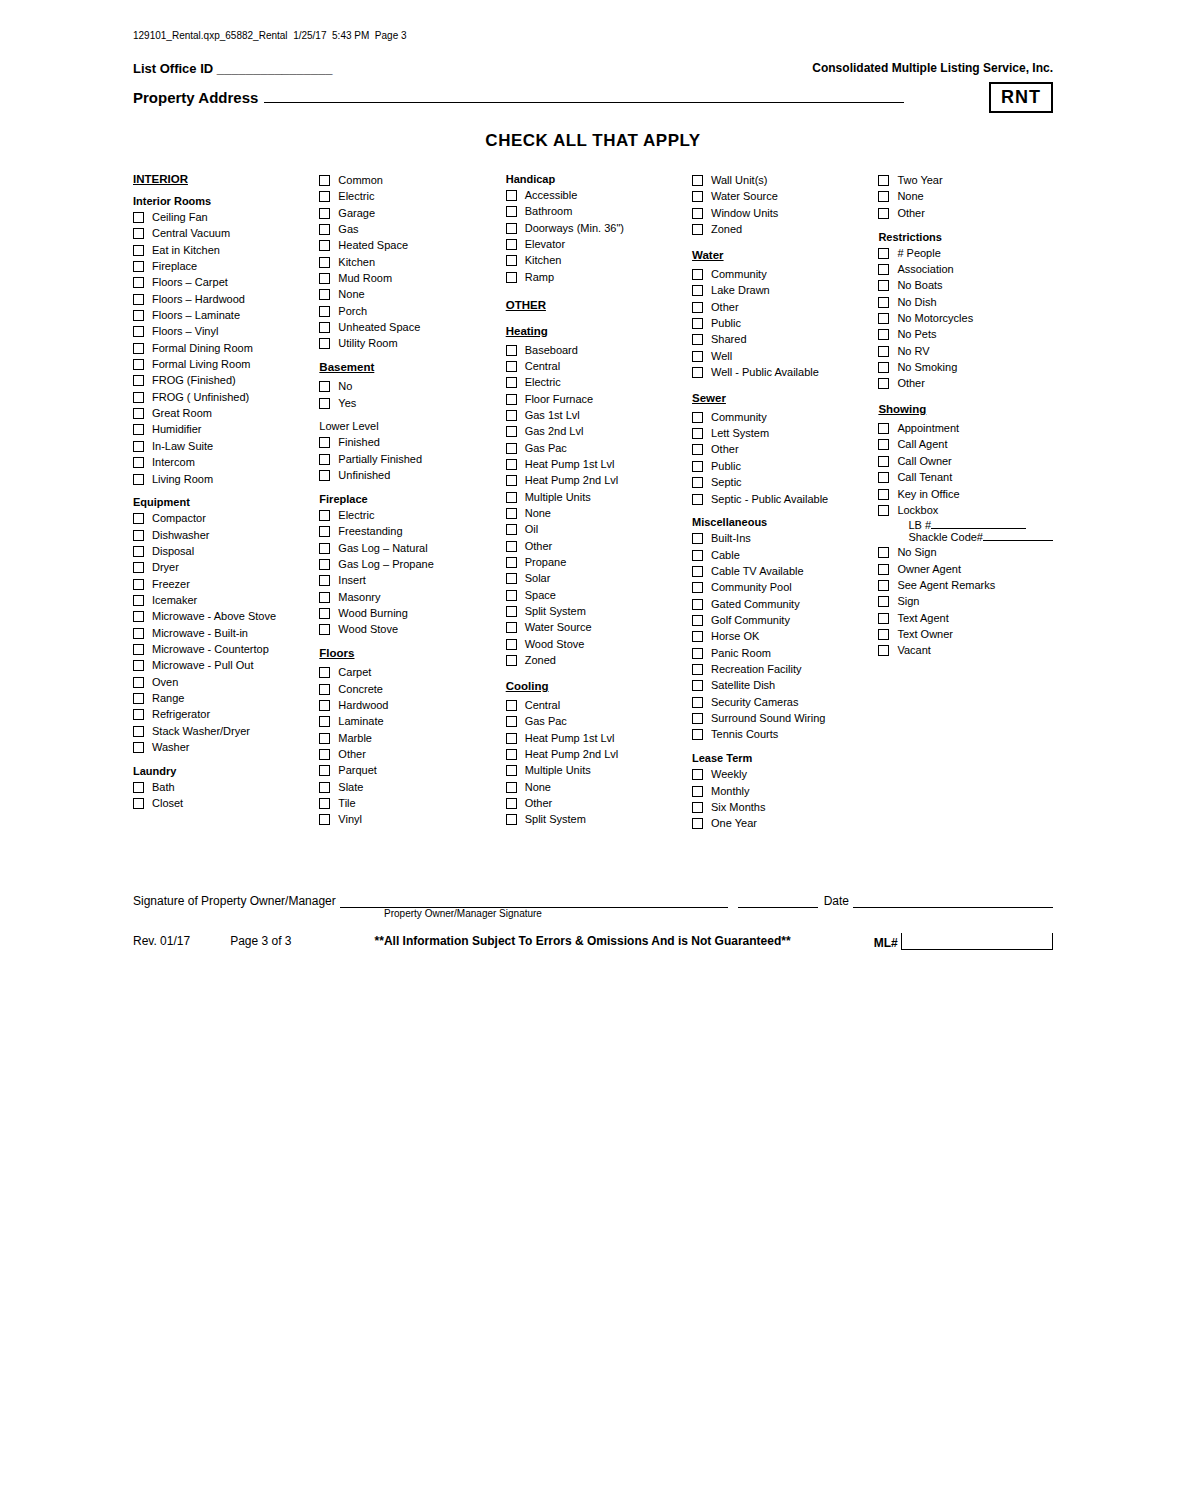129101_Rental.qxp_65882_Rental 1/25/17 5:43 PM Page 3
List Office ID ________________
Consolidated Multiple Listing Service, Inc.
Property Address
RNT
CHECK ALL THAT APPLY
INTERIOR
Interior Rooms
Ceiling Fan
Central Vacuum
Eat in Kitchen
Fireplace
Floors – Carpet
Floors – Hardwood
Floors – Laminate
Floors – Vinyl
Formal Dining Room
Formal Living Room
FROG (Finished)
FROG ( Unfinished)
Great Room
Humidifier
In-Law Suite
Intercom
Living Room
Equipment
Compactor
Dishwasher
Disposal
Dryer
Freezer
Icemaker
Microwave - Above Stove
Microwave - Built-in
Microwave - Countertop
Microwave - Pull Out
Oven
Range
Refrigerator
Stack Washer/Dryer
Washer
Laundry
Bath
Closet
Common
Electric
Garage
Gas
Heated Space
Kitchen
Mud Room
None
Porch
Unheated Space
Utility Room
Basement
No
Yes
Lower Level
Finished
Partially Finished
Unfinished
Fireplace
Electric
Freestanding
Gas Log – Natural
Gas Log – Propane
Insert
Masonry
Wood Burning
Wood Stove
Floors
Carpet
Concrete
Hardwood
Laminate
Marble
Other
Parquet
Slate
Tile
Vinyl
Handicap
Accessible
Bathroom
Doorways (Min. 36")
Elevator
Kitchen
Ramp
OTHER
Heating
Baseboard
Central
Electric
Floor Furnace
Gas 1st Lvl
Gas 2nd Lvl
Gas Pac
Heat Pump 1st Lvl
Heat Pump 2nd Lvl
Multiple Units
None
Oil
Other
Propane
Solar
Space
Split System
Water Source
Wood Stove
Zoned
Cooling
Central
Gas Pac
Heat Pump 1st Lvl
Heat Pump 2nd Lvl
Multiple Units
None
Other
Split System
Wall Unit(s)
Water Source
Window Units
Zoned
Water
Community
Lake Drawn
Other
Public
Shared
Well
Well - Public Available
Sewer
Community
Lett System
Other
Public
Septic
Septic - Public Available
Miscellaneous
Built-Ins
Cable
Cable TV Available
Community Pool
Gated Community
Golf Community
Horse OK
Panic Room
Recreation Facility
Satellite Dish
Security Cameras
Surround Sound Wiring
Tennis Courts
Lease Term
Weekly
Monthly
Six Months
One Year
Two Year
None
Other
Restrictions
# People
Association
No Boats
No Dish
No Motorcycles
No Pets
No RV
No Smoking
Other
Showing
Appointment
Call Agent
Call Owner
Call Tenant
Key in Office
Lockbox
LB #
Shackle Code#
No Sign
Owner Agent
See Agent Remarks
Sign
Text Agent
Text Owner
Vacant
Signature of Property Owner/Manager Date
Property Owner/Manager Signature
Rev. 01/17 Page 3 of 3 **All Information Subject To Errors & Omissions And is Not Guaranteed** ML#